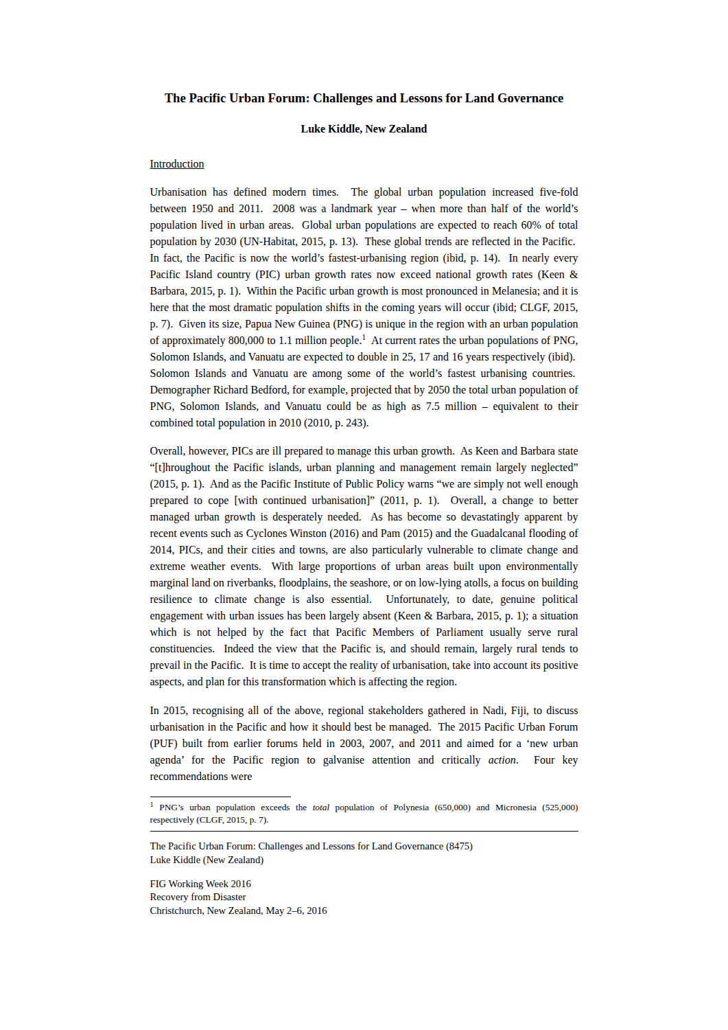The Pacific Urban Forum: Challenges and Lessons for Land Governance
Luke Kiddle, New Zealand
Introduction
Urbanisation has defined modern times. The global urban population increased five-fold between 1950 and 2011. 2008 was a landmark year – when more than half of the world’s population lived in urban areas. Global urban populations are expected to reach 60% of total population by 2030 (UN-Habitat, 2015, p. 13). These global trends are reflected in the Pacific. In fact, the Pacific is now the world’s fastest-urbanising region (ibid, p. 14). In nearly every Pacific Island country (PIC) urban growth rates now exceed national growth rates (Keen & Barbara, 2015, p. 1). Within the Pacific urban growth is most pronounced in Melanesia; and it is here that the most dramatic population shifts in the coming years will occur (ibid; CLGF, 2015, p. 7). Given its size, Papua New Guinea (PNG) is unique in the region with an urban population of approximately 800,000 to 1.1 million people.1 At current rates the urban populations of PNG, Solomon Islands, and Vanuatu are expected to double in 25, 17 and 16 years respectively (ibid). Solomon Islands and Vanuatu are among some of the world’s fastest urbanising countries. Demographer Richard Bedford, for example, projected that by 2050 the total urban population of PNG, Solomon Islands, and Vanuatu could be as high as 7.5 million – equivalent to their combined total population in 2010 (2010, p. 243).
Overall, however, PICs are ill prepared to manage this urban growth. As Keen and Barbara state “[t]hroughout the Pacific islands, urban planning and management remain largely neglected” (2015, p. 1). And as the Pacific Institute of Public Policy warns “we are simply not well enough prepared to cope [with continued urbanisation]” (2011, p. 1). Overall, a change to better managed urban growth is desperately needed. As has become so devastatingly apparent by recent events such as Cyclones Winston (2016) and Pam (2015) and the Guadalcanal flooding of 2014, PICs, and their cities and towns, are also particularly vulnerable to climate change and extreme weather events. With large proportions of urban areas built upon environmentally marginal land on riverbanks, floodplains, the seashore, or on low-lying atolls, a focus on building resilience to climate change is also essential. Unfortunately, to date, genuine political engagement with urban issues has been largely absent (Keen & Barbara, 2015, p. 1); a situation which is not helped by the fact that Pacific Members of Parliament usually serve rural constituencies. Indeed the view that the Pacific is, and should remain, largely rural tends to prevail in the Pacific. It is time to accept the reality of urbanisation, take into account its positive aspects, and plan for this transformation which is affecting the region.
In 2015, recognising all of the above, regional stakeholders gathered in Nadi, Fiji, to discuss urbanisation in the Pacific and how it should best be managed. The 2015 Pacific Urban Forum (PUF) built from earlier forums held in 2003, 2007, and 2011 and aimed for a ‘new urban agenda’ for the Pacific region to galvanise attention and critically action. Four key recommendations were
1 PNG’s urban population exceeds the total population of Polynesia (650,000) and Micronesia (525,000) respectively (CLGF, 2015, p. 7).
The Pacific Urban Forum: Challenges and Lessons for Land Governance (8475)
Luke Kiddle (New Zealand)
FIG Working Week 2016
Recovery from Disaster
Christchurch, New Zealand, May 2–6, 2016